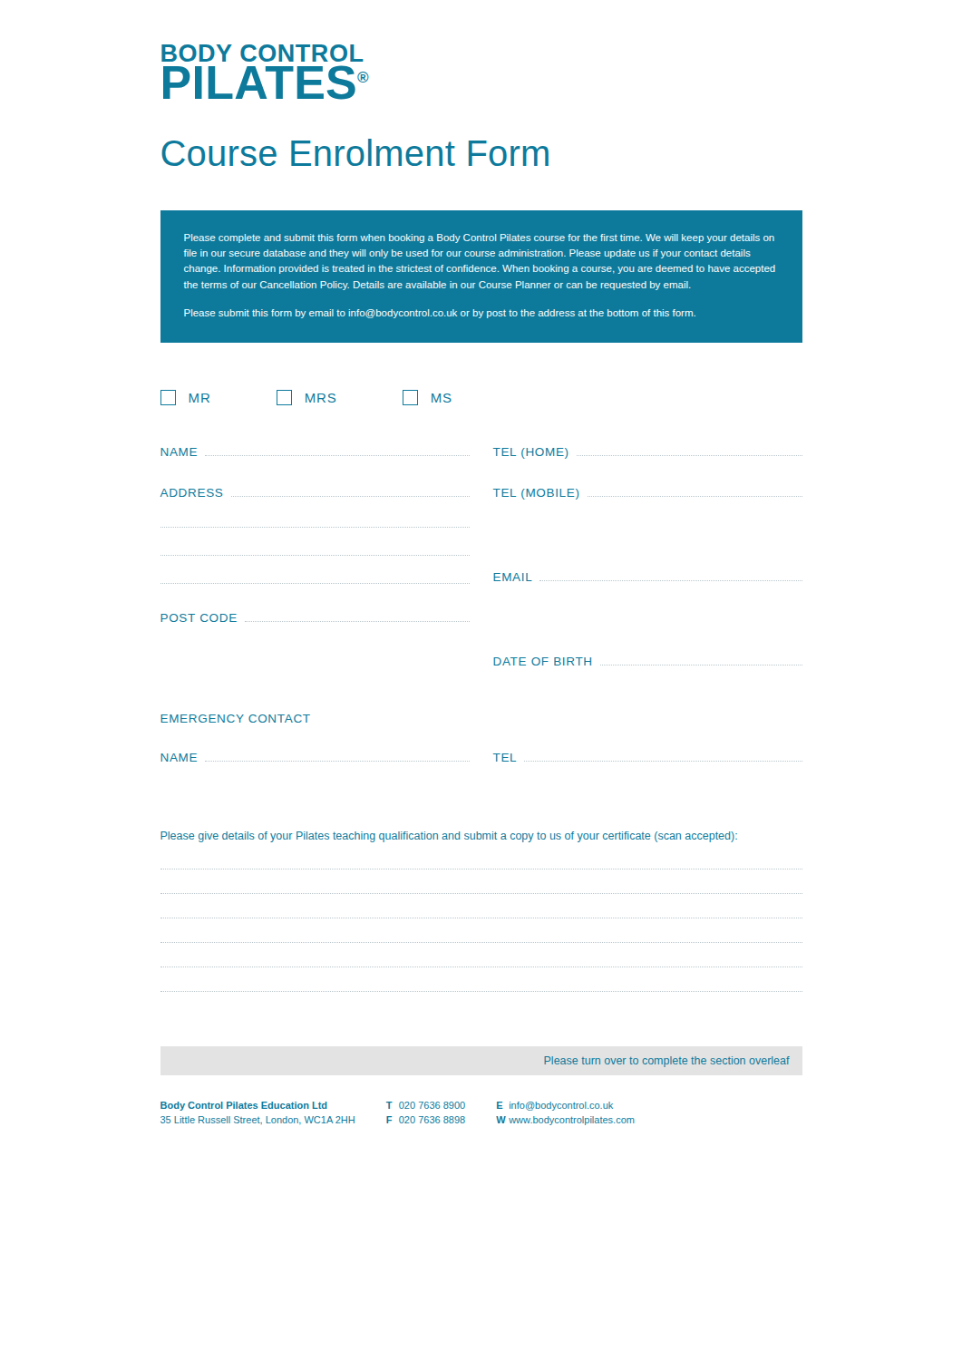BODY CONTROL PILATES®
Course Enrolment Form
Please complete and submit this form when booking a Body Control Pilates course for the first time. We will keep your details on file in our secure database and they will only be used for our course administration. Please update us if your contact details change. Information provided is treated in the strictest of confidence. When booking a course, you are deemed to have accepted the terms of our Cancellation Policy. Details are available in our Course Planner or can be requested by email.
Please submit this form by email to info@bodycontrol.co.uk or by post to the address at the bottom of this form.
MR MRS MS
NAME
ADDRESS
POST CODE
TEL (HOME)
TEL (MOBILE)
EMAIL
DATE OF BIRTH
EMERGENCY CONTACT
NAME
TEL
Please give details of your Pilates teaching qualification and submit a copy to us of your certificate (scan accepted):
Please turn over to complete the section overleaf
Body Control Pilates Education Ltd
35 Little Russell Street, London, WC1A 2HH
T020 7636 8900
F020 7636 8898
Einfo@bodycontrol.co.uk
Wwww.bodycontrolpilates.com